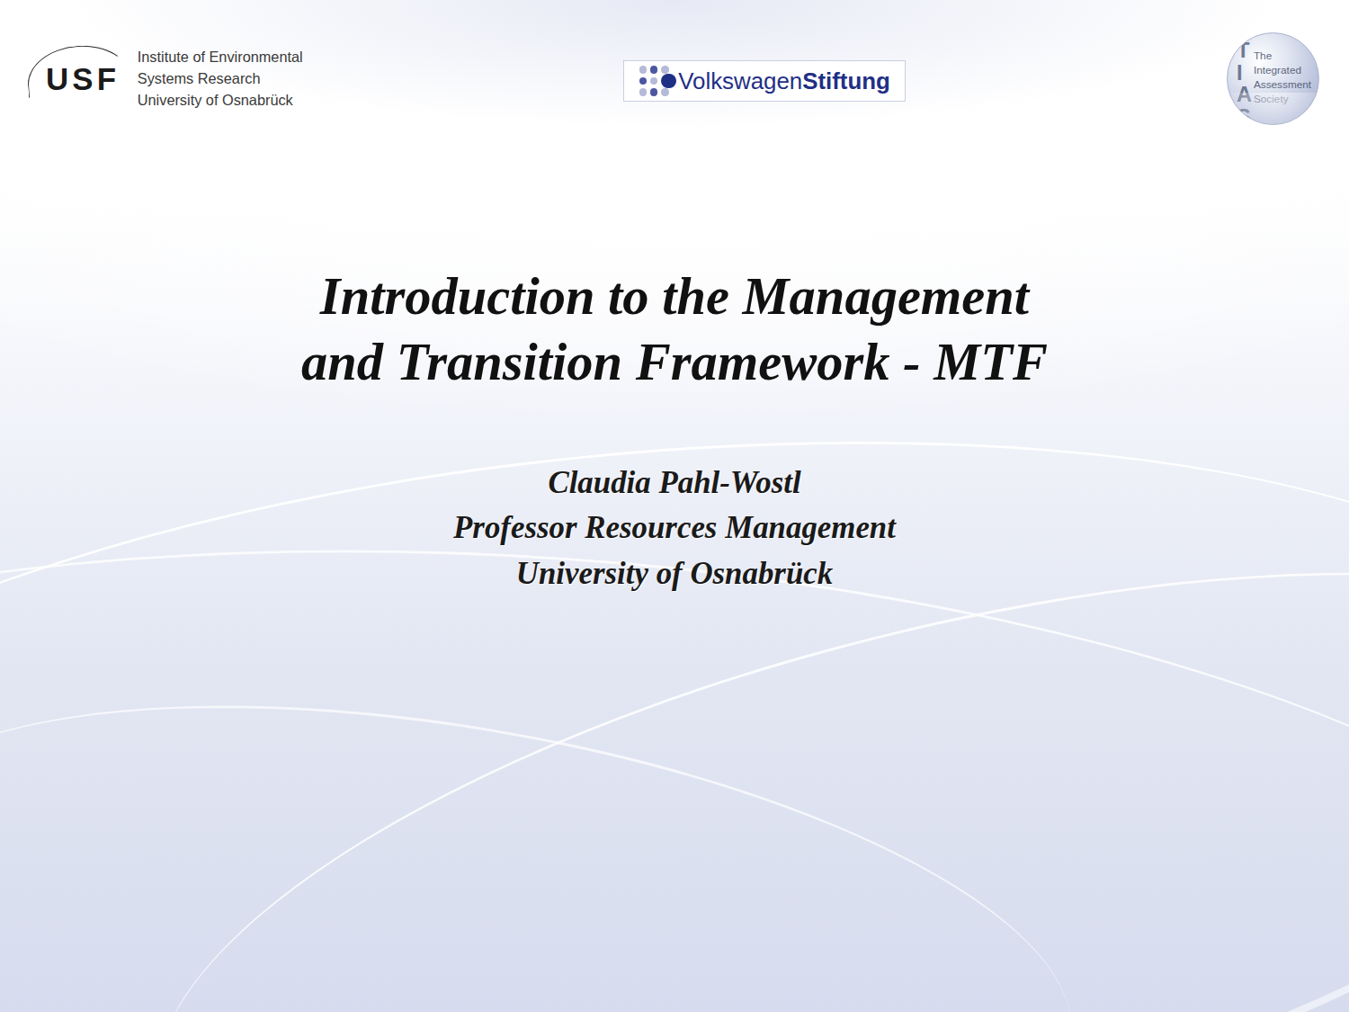USF
Institute of Environmental
Systems Research
University of Osnabrück
Volkswagen Stiftung
T
I
A
S
The
Integrated
Assessment
Society
Introduction to the Management
and Transition Framework - MTF
Claudia Pahl-Wostl
Professor Resources Management
University of Osnabrück